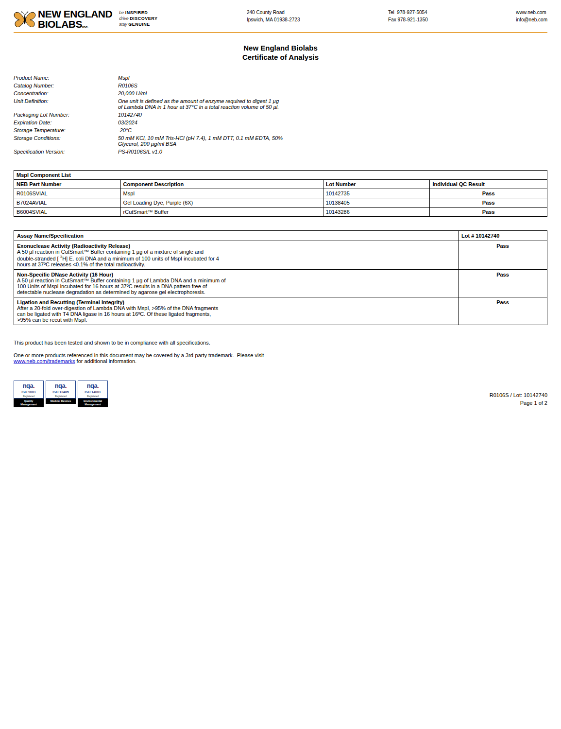NEW ENGLAND
BIOLABS Inc.
be INSPIRED
drive DISCOVERY
stay GENUINE
240 County Road
Ipswich, MA 01938-2723
Tel 978-927-5054
Fax 978-921-1350
www.neb.com
info@neb.com
New England Biolabs
Certificate of Analysis
| Product Name: | MspI |
| Catalog Number: | R0106S |
| Concentration: | 20,000 U/ml |
| Unit Definition: | One unit is defined as the amount of enzyme required to digest 1 µg of Lambda DNA in 1 hour at 37°C in a total reaction volume of 50 µl. |
| Packaging Lot Number: | 10142740 |
| Expiration Date: | 03/2024 |
| Storage Temperature: | -20°C |
| Storage Conditions: | 50 mM KCl, 10 mM Tris-HCl (pH 7.4), 1 mM DTT, 0.1 mM EDTA, 50% Glycerol, 200 µg/ml BSA |
| Specification Version: | PS-R0106S/L v1.0 |
| MspI Component List |
| --- |
| NEB Part Number | Component Description | Lot Number | Individual QC Result |
| R0106SVIAL | MspI | 10142735 | Pass |
| B7024AVIAL | Gel Loading Dye, Purple (6X) | 10138405 | Pass |
| B6004SVIAL | rCutSmart™ Buffer | 10143286 | Pass |
| Assay Name/Specification | Lot # 10142740 |
| --- | --- |
| Exonuclease Activity (Radioactivity Release) A 50 µl reaction in CutSmart™ Buffer containing 1 µg of a mixture of single and double-stranded [ 3 H] E. coli DNA and a minimum of 100 units of MspI incubated for 4 hours at 37ºC releases <0.1% of the total radioactivity. | Pass |
| Non-Specific DNase Activity (16 Hour) A 50 µl reaction in CutSmart™ Buffer containing 1 µg of Lambda DNA and a minimum of 100 Units of MspI incubated for 16 hours at 37ºC results in a DNA pattern free of detectable nuclease degradation as determined by agarose gel electrophoresis. | Pass |
| Ligation and Recutting (Terminal Integrity) After a 20-fold over-digestion of Lambda DNA with MspI, >95% of the DNA fragments can be ligated with T4 DNA ligase in 16 hours at 16ºC. Of these ligated fragments, >95% can be recut with MspI. | Pass |
This product has been tested and shown to be in compliance with all specifications.
One or more products referenced in this document may be covered by a 3rd-party trademark. Please visit
www.neb.com/trademarks for additional information.
nqa.
ISO 9001
Registered
Quality
Management
nqa.
ISO 13485
Registered
Medical Devices
nqa.
ISO 14001
Registered
Environmental
Management
R0106S / Lot: 10142740
Page 1 of 2